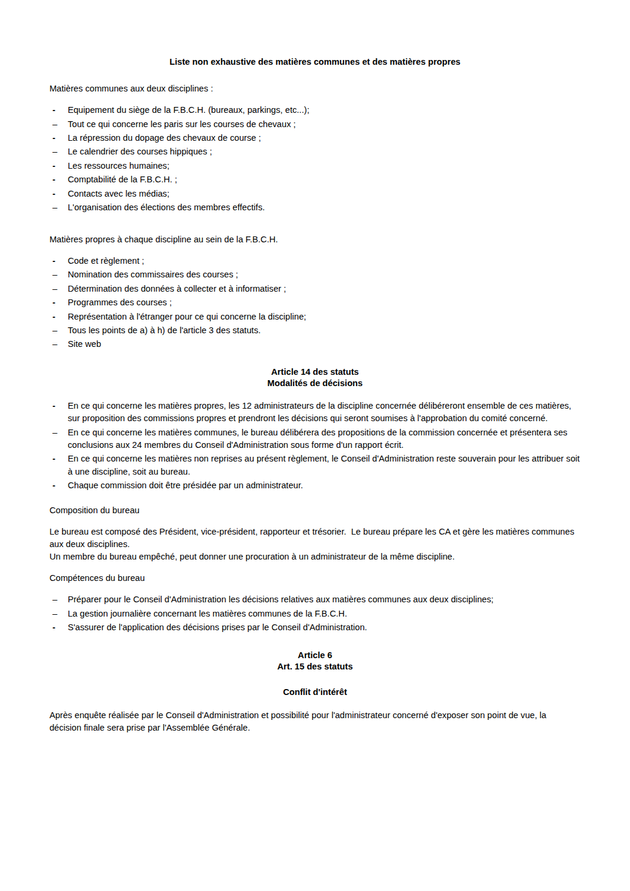Liste non exhaustive des matières communes et des matières propres
Matières communes aux deux disciplines :
Equipement du siège de la F.B.C.H. (bureaux, parkings, etc...);
Tout ce qui concerne les paris sur les courses de chevaux ;
La répression du dopage des chevaux de course ;
Le calendrier des courses hippiques ;
Les ressources humaines;
Comptabilité de la F.B.C.H. ;
Contacts avec les médias;
L'organisation des élections des membres effectifs.
Matières propres à chaque discipline au sein de la F.B.C.H.
Code et règlement ;
Nomination des commissaires des courses ;
Détermination des données à collecter et à informatiser ;
Programmes des courses ;
Représentation à l'étranger pour ce qui concerne la discipline;
Tous les points de a) à h) de l'article 3 des statuts.
Site web
Article 14 des statuts
Modalités de décisions
En ce qui concerne les matières propres, les 12 administrateurs de la discipline concernée délibéreront ensemble de ces matières, sur proposition des commissions propres et prendront les décisions qui seront soumises à l'approbation du comité concerné.
En ce qui concerne les matières communes, le bureau délibérera des propositions de la commission concernée et présentera ses conclusions aux 24 membres du Conseil d'Administration sous forme d'un rapport écrit.
En ce qui concerne les matières non reprises au présent règlement, le Conseil d'Administration reste souverain pour les attribuer soit à une discipline, soit au bureau.
Chaque commission doit être présidée par un administrateur.
Composition du bureau
Le bureau est composé des Président, vice-président, rapporteur et trésorier. Le bureau prépare les CA et gère les matières communes aux deux disciplines.
Un membre du bureau empêché, peut donner une procuration à un administrateur de la même discipline.
Compétences du bureau
Préparer pour le Conseil d'Administration les décisions relatives aux matières communes aux deux disciplines;
La gestion journalière concernant les matières communes de la F.B.C.H.
S'assurer de l'application des décisions prises par le Conseil d'Administration.
Article 6
Art. 15 des statuts
Conflit d'intérêt
Après enquête réalisée par le Conseil d'Administration et possibilité pour l'administrateur concerné d'exposer son point de vue, la décision finale sera prise par l'Assemblée Générale.